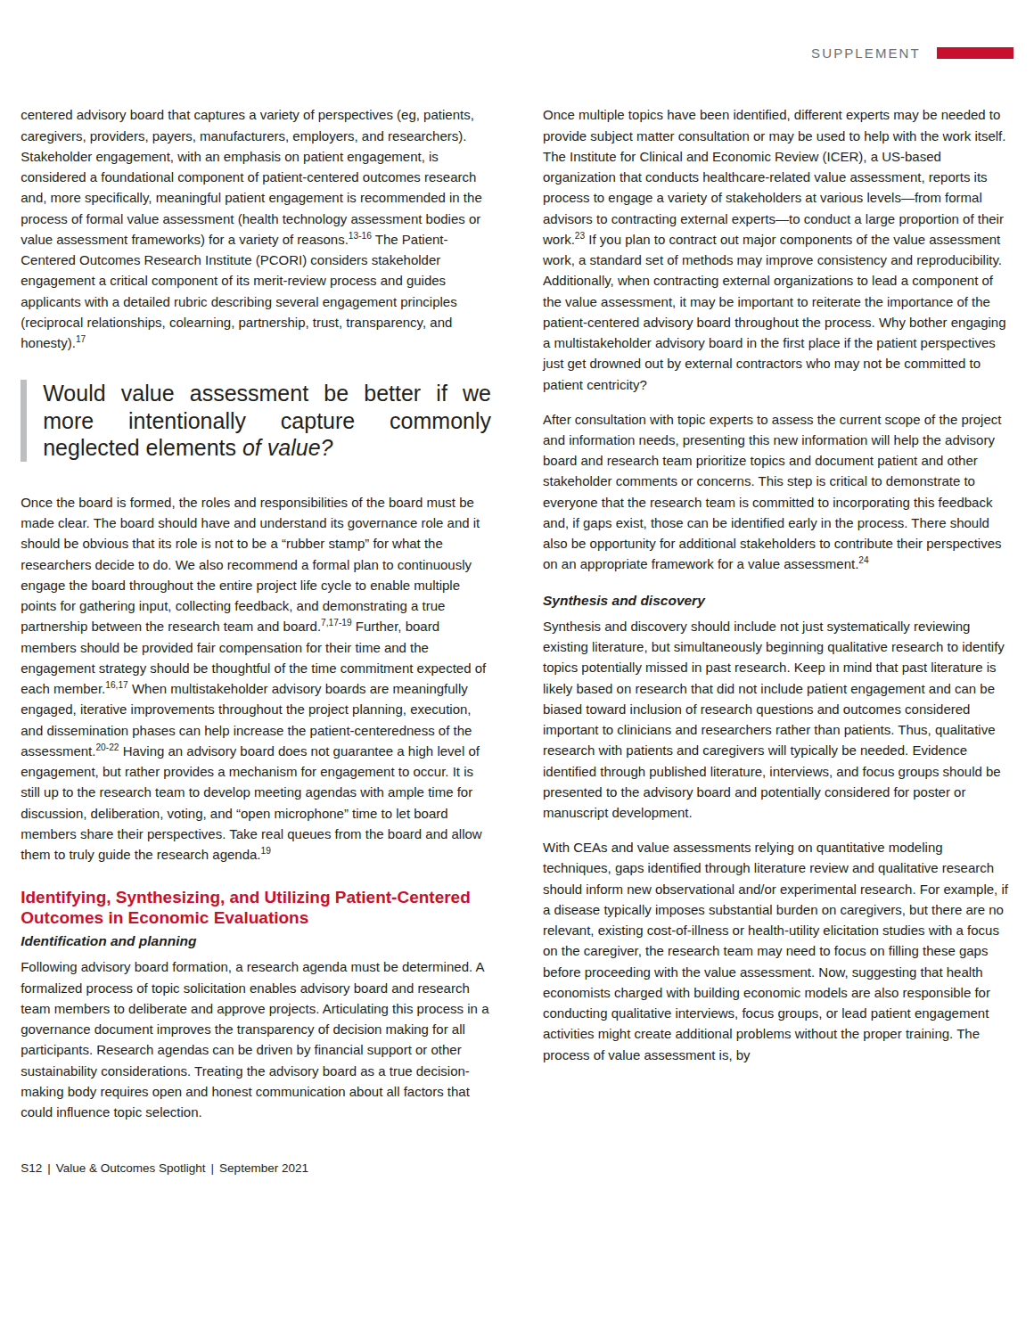Supplement
centered advisory board that captures a variety of perspectives (eg, patients, caregivers, providers, payers, manufacturers, employers, and researchers). Stakeholder engagement, with an emphasis on patient engagement, is considered a foundational component of patient-centered outcomes research and, more specifically, meaningful patient engagement is recommended in the process of formal value assessment (health technology assessment bodies or value assessment frameworks) for a variety of reasons.13-16 The Patient-Centered Outcomes Research Institute (PCORI) considers stakeholder engagement a critical component of its merit-review process and guides applicants with a detailed rubric describing several engagement principles (reciprocal relationships, colearning, partnership, trust, transparency, and honesty).17
Would value assessment be better if we more intentionally capture commonly neglected elements of value?
Once the board is formed, the roles and responsibilities of the board must be made clear. The board should have and understand its governance role and it should be obvious that its role is not to be a “rubber stamp” for what the researchers decide to do. We also recommend a formal plan to continuously engage the board throughout the entire project life cycle to enable multiple points for gathering input, collecting feedback, and demonstrating a true partnership between the research team and board.7,17-19 Further, board members should be provided fair compensation for their time and the engagement strategy should be thoughtful of the time commitment expected of each member.16,17 When multistakeholder advisory boards are meaningfully engaged, iterative improvements throughout the project planning, execution, and dissemination phases can help increase the patient-centeredness of the assessment.20-22 Having an advisory board does not guarantee a high level of engagement, but rather provides a mechanism for engagement to occur. It is still up to the research team to develop meeting agendas with ample time for discussion, deliberation, voting, and “open microphone” time to let board members share their perspectives. Take real queues from the board and allow them to truly guide the research agenda.19
Identifying, Synthesizing, and Utilizing Patient-Centered Outcomes in Economic Evaluations
Identification and planning
Following advisory board formation, a research agenda must be determined. A formalized process of topic solicitation enables advisory board and research team members to deliberate and approve projects. Articulating this process in a governance document improves the transparency of decision making for all participants. Research agendas can be driven by financial support or other sustainability considerations. Treating the advisory board as a true decision-making body requires open and honest communication about all factors that could influence topic selection.
Once multiple topics have been identified, different experts may be needed to provide subject matter consultation or may be used to help with the work itself. The Institute for Clinical and Economic Review (ICER), a US-based organization that conducts healthcare-related value assessment, reports its process to engage a variety of stakeholders at various levels—from formal advisors to contracting external experts—to conduct a large proportion of their work.23 If you plan to contract out major components of the value assessment work, a standard set of methods may improve consistency and reproducibility. Additionally, when contracting external organizations to lead a component of the value assessment, it may be important to reiterate the importance of the patient-centered advisory board throughout the process. Why bother engaging a multistakeholder advisory board in the first place if the patient perspectives just get drowned out by external contractors who may not be committed to patient centricity?
After consultation with topic experts to assess the current scope of the project and information needs, presenting this new information will help the advisory board and research team prioritize topics and document patient and other stakeholder comments or concerns. This step is critical to demonstrate to everyone that the research team is committed to incorporating this feedback and, if gaps exist, those can be identified early in the process. There should also be opportunity for additional stakeholders to contribute their perspectives on an appropriate framework for a value assessment.24
Synthesis and discovery
Synthesis and discovery should include not just systematically reviewing existing literature, but simultaneously beginning qualitative research to identify topics potentially missed in past research. Keep in mind that past literature is likely based on research that did not include patient engagement and can be biased toward inclusion of research questions and outcomes considered important to clinicians and researchers rather than patients. Thus, qualitative research with patients and caregivers will typically be needed. Evidence identified through published literature, interviews, and focus groups should be presented to the advisory board and potentially considered for poster or manuscript development.
With CEAs and value assessments relying on quantitative modeling techniques, gaps identified through literature review and qualitative research should inform new observational and/or experimental research. For example, if a disease typically imposes substantial burden on caregivers, but there are no relevant, existing cost-of-illness or health-utility elicitation studies with a focus on the caregiver, the research team may need to focus on filling these gaps before proceeding with the value assessment. Now, suggesting that health economists charged with building economic models are also responsible for conducting qualitative interviews, focus groups, or lead patient engagement activities might create additional problems without the proper training. The process of value assessment is, by
S12|Value & Outcomes Spotlight|September 2021